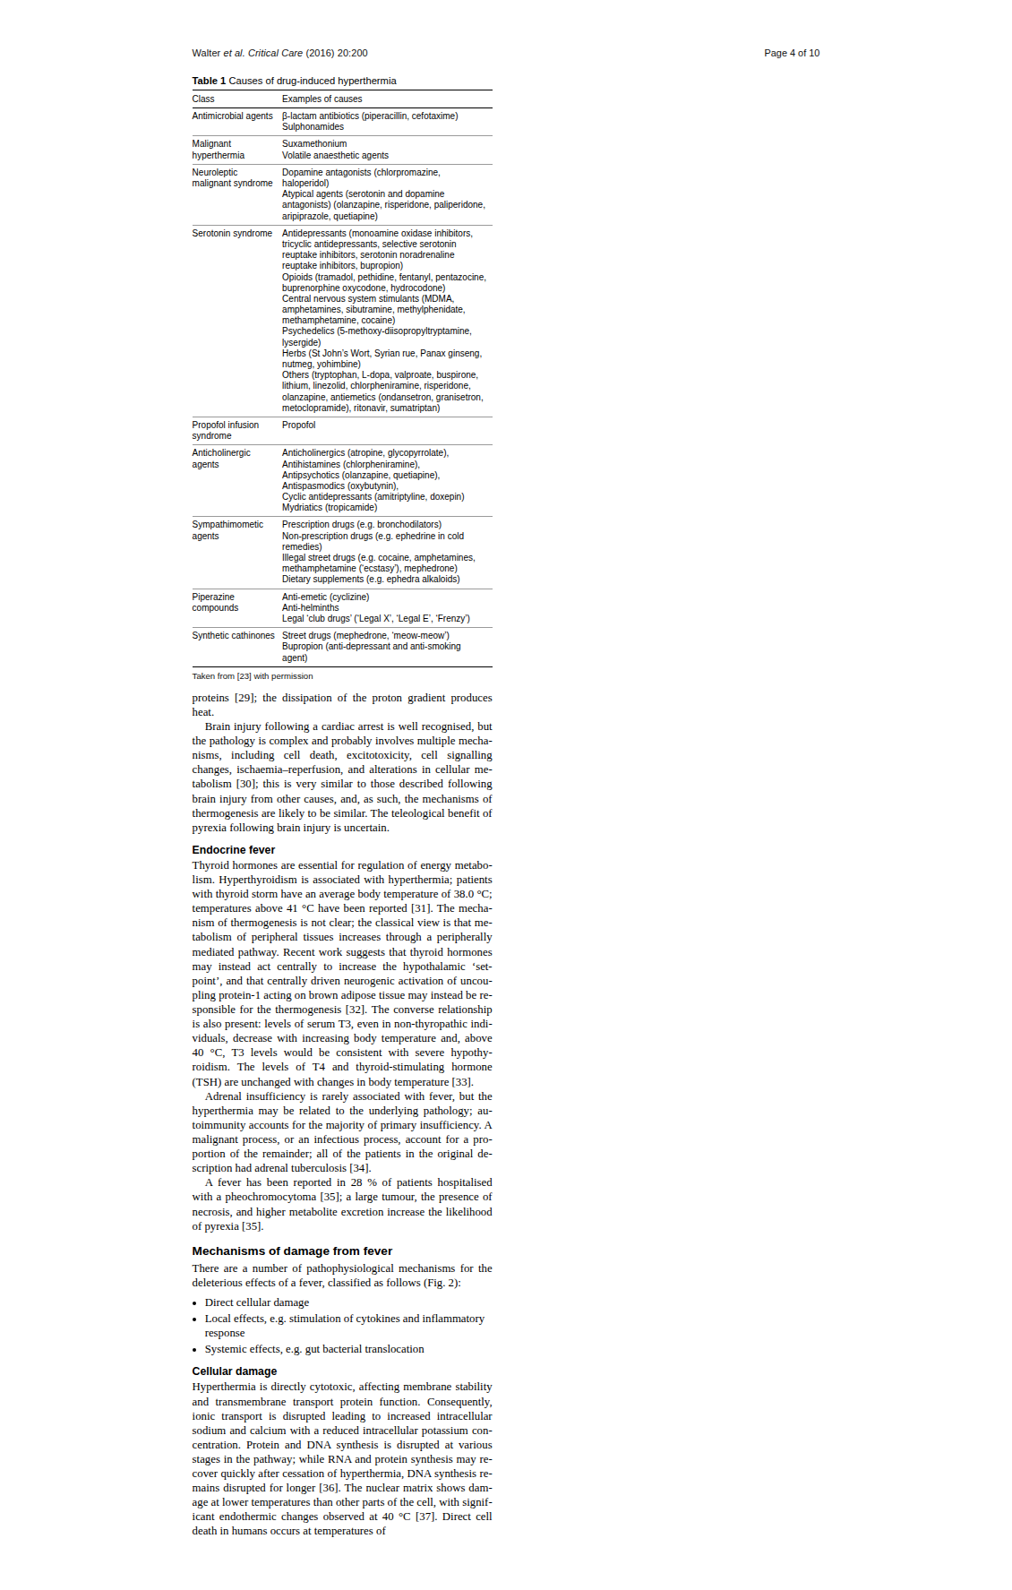Walter et al. Critical Care (2016) 20:200
Page 4 of 10
Table 1 Causes of drug-induced hyperthermia
| Class | Examples of causes |
| --- | --- |
| Antimicrobial agents | β-lactam antibiotics (piperacillin, cefotaxime) Sulphonamides |
| Malignant hyperthermia | Suxamethonium Volatile anaesthetic agents |
| Neuroleptic malignant syndrome | Dopamine antagonists (chlorpromazine, haloperidol) Atypical agents (serotonin and dopamine antagonists) (olanzapine, risperidone, paliperidone, aripiprazole, quetiapine) |
| Serotonin syndrome | Antidepressants (monoamine oxidase inhibitors, tricyclic antidepressants, selective serotonin reuptake inhibitors, serotonin noradrenaline reuptake inhibitors, bupropion) Opioids (tramadol, pethidine, fentanyl, pentazocine, buprenorphine oxycodone, hydrocodone) Central nervous system stimulants (MDMA, amphetamines, sibutramine, methylphenidate, methamphetamine, cocaine) Psychedelics (5-methoxy-diisopropyltryptamine, lysergide) Herbs (St John’s Wort, Syrian rue, Panax ginseng, nutmeg, yohimbine) Others (tryptophan, L-dopa, valproate, buspirone, lithium, linezolid, chlorpheniramine, risperidone, olanzapine, antiemetics (ondansetron, granisetron, metoclopramide), ritonavir, sumatriptan) |
| Propofol infusion syndrome | Propofol |
| Anticholinergic agents | Anticholinergics (atropine, glycopyrrolate), Antihistamines (chlorpheniramine), Antipsychotics (olanzapine, quetiapine), Antispasmodics (oxybutynin), Cyclic antidepressants (amitriptyline, doxepin) Mydriatics (tropicamide) |
| Sympathimometic agents | Prescription drugs (e.g. bronchodilators) Non-prescription drugs (e.g. ephedrine in cold remedies) Illegal street drugs (e.g. cocaine, amphetamines, methamphetamine (‘ecstasy’), mephedrone) Dietary supplements (e.g. ephedra alkaloids) |
| Piperazine compounds | Anti-emetic (cyclizine) Anti-helminths Legal ‘club drugs’ (‘Legal X’, ‘Legal E’, ‘Frenzy’) |
| Synthetic cathinones | Street drugs (mephedrone, ‘meow-meow’) Bupropion (anti-depressant and anti-smoking agent) |
Taken from [23] with permission
proteins [29]; the dissipation of the proton gradient produces heat.
Brain injury following a cardiac arrest is well recognised, but the pathology is complex and probably involves multiple mechanisms, including cell death, excitotoxicity, cell signalling changes, ischaemia–reperfusion, and alterations in cellular metabolism [30]; this is very similar to those described following brain injury from other causes, and, as such, the mechanisms of thermogenesis are likely to be similar. The teleological benefit of pyrexia following brain injury is uncertain.
Endocrine fever
Thyroid hormones are essential for regulation of energy metabolism. Hyperthyroidism is associated with hyperthermia; patients with thyroid storm have an average body temperature of 38.0 °C; temperatures above 41 °C have been reported [31]. The mechanism of thermogenesis is not clear; the classical view is that metabolism of peripheral tissues increases through a peripherally mediated pathway. Recent work suggests that thyroid hormones may instead act centrally to increase the hypothalamic ‘set-point’, and that centrally driven neurogenic activation of uncoupling protein-1 acting on brown adipose tissue may instead be responsible for the thermogenesis [32]. The converse relationship is also present: levels of serum T3, even in non-thyropathic individuals, decrease with increasing body temperature and, above 40 °C, T3 levels would be consistent with severe hypothyroidism. The levels of T4 and thyroid-stimulating hormone (TSH) are unchanged with changes in body temperature [33].
Adrenal insufficiency is rarely associated with fever, but the hyperthermia may be related to the underlying pathology; autoimmunity accounts for the majority of primary insufficiency. A malignant process, or an infectious process, account for a proportion of the remainder; all of the patients in the original description had adrenal tuberculosis [34].
A fever has been reported in 28 % of patients hospitalised with a pheochromocytoma [35]; a large tumour, the presence of necrosis, and higher metabolite excretion increase the likelihood of pyrexia [35].
Mechanisms of damage from fever
There are a number of pathophysiological mechanisms for the deleterious effects of a fever, classified as follows (Fig. 2):
Direct cellular damage
Local effects, e.g. stimulation of cytokines and inflammatory response
Systemic effects, e.g. gut bacterial translocation
Cellular damage
Hyperthermia is directly cytotoxic, affecting membrane stability and transmembrane transport protein function. Consequently, ionic transport is disrupted leading to increased intracellular sodium and calcium with a reduced intracellular potassium concentration. Protein and DNA synthesis is disrupted at various stages in the pathway; while RNA and protein synthesis may recover quickly after cessation of hyperthermia, DNA synthesis remains disrupted for longer [36]. The nuclear matrix shows damage at lower temperatures than other parts of the cell, with significant endothermic changes observed at 40 °C [37]. Direct cell death in humans occurs at temperatures of